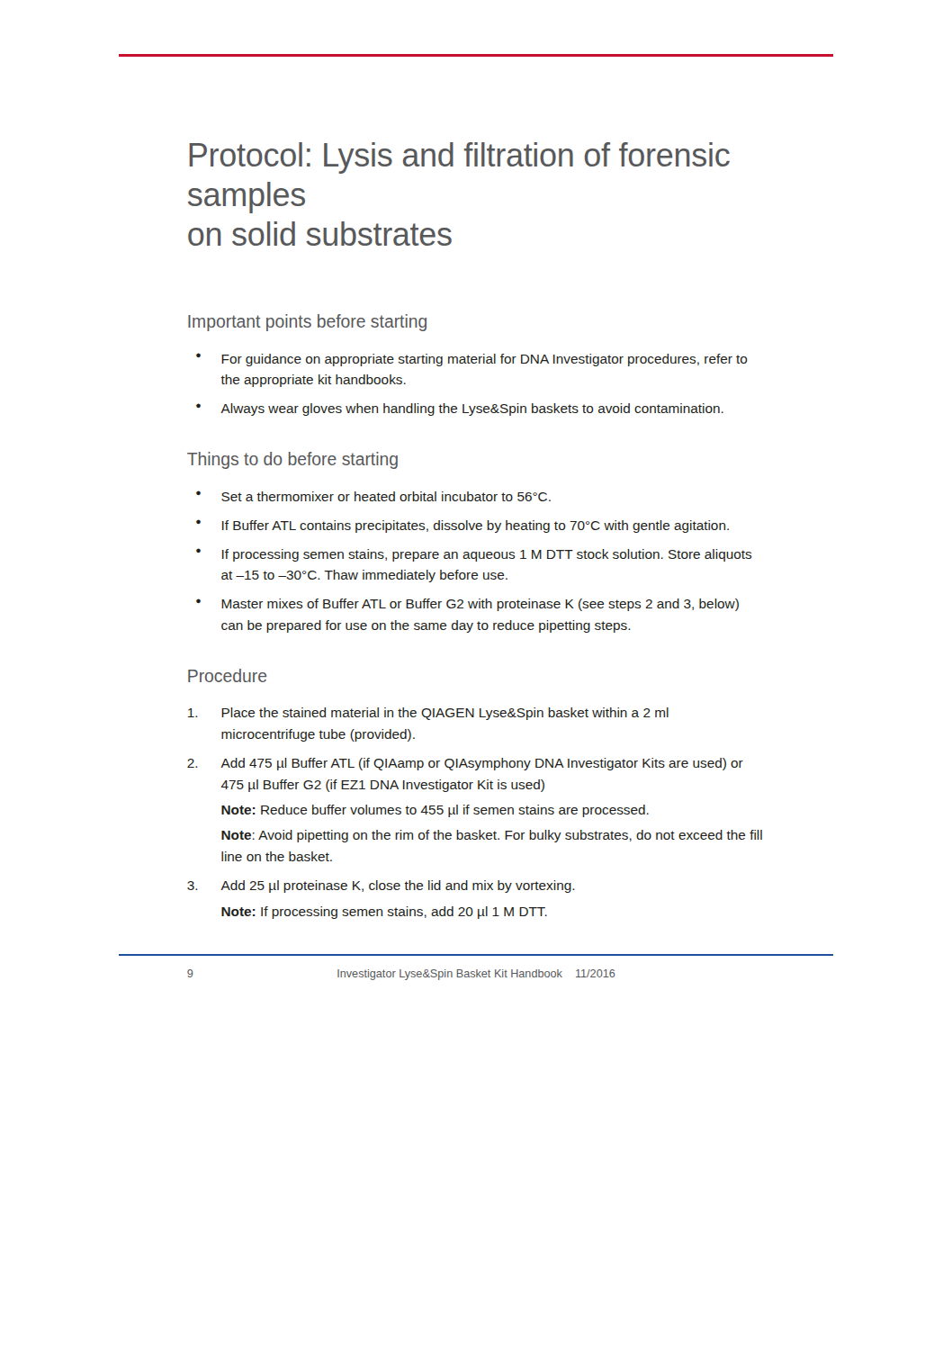Protocol: Lysis and filtration of forensic samples
on solid substrates
Important points before starting
For guidance on appropriate starting material for DNA Investigator procedures, refer to the appropriate kit handbooks.
Always wear gloves when handling the Lyse&Spin baskets to avoid contamination.
Things to do before starting
Set a thermomixer or heated orbital incubator to 56°C.
If Buffer ATL contains precipitates, dissolve by heating to 70°C with gentle agitation.
If processing semen stains, prepare an aqueous 1 M DTT stock solution. Store aliquots at –15 to –30°C. Thaw immediately before use.
Master mixes of Buffer ATL or Buffer G2 with proteinase K (see steps 2 and 3, below) can be prepared for use on the same day to reduce pipetting steps.
Procedure
Place the stained material in the QIAGEN Lyse&Spin basket within a 2 ml microcentrifuge tube (provided).
Add 475 µl Buffer ATL (if QIAamp or QIAsymphony DNA Investigator Kits are used) or 475 µl Buffer G2 (if EZ1 DNA Investigator Kit is used)
Note: Reduce buffer volumes to 455 µl if semen stains are processed.
Note: Avoid pipetting on the rim of the basket. For bulky substrates, do not exceed the fill line on the basket.
Add 25 µl proteinase K, close the lid and mix by vortexing.
Note: If processing semen stains, add 20 µl 1 M DTT.
9 Investigator Lyse&Spin Basket Kit Handbook 11/2016